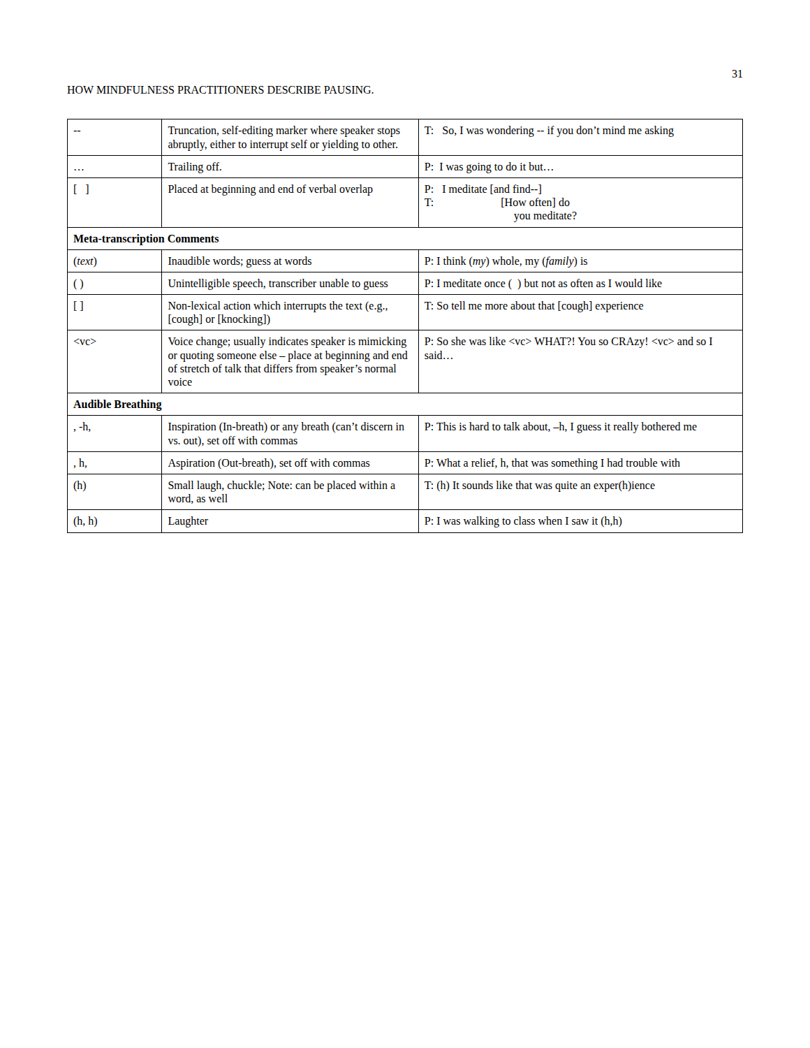31
How Mindfulness Practitioners Describe Pausing.
| -- | Truncation, self-editing marker where speaker stops abruptly, either to interrupt self or yielding to other. | T: So, I was wondering -- if you don’t mind me asking |
| … | Trailing off. | P: I was going to do it but… |
| [ ] | Placed at beginning and end of verbal overlap | P: I meditate [and find--] T: [How often] do you meditate? |
| Meta-transcription Comments |
| ( text ) | Inaudible words; guess at words | P: I think ( my ) whole, my ( family ) is |
| ( ) | Unintelligible speech, transcriber unable to guess | P: I meditate once ( ) but not as often as I would like |
| [ ] | Non-lexical action which interrupts the text (e.g., [cough] or [knocking]) | T: So tell me more about that [cough] experience |
| <vc> | Voice change; usually indicates speaker is mimicking or quoting someone else – place at beginning and end of stretch of talk that differs from speaker’s normal voice | P: So she was like <vc> WHAT?! You so CRAzy! <vc> and so I said… |
| Audible Breathing |
| , -h, | Inspiration (In-breath) or any breath (can’t discern in vs. out), set off with commas | P: This is hard to talk about, –h, I guess it really bothered me |
| , h, | Aspiration (Out-breath), set off with commas | P: What a relief, h, that was something I had trouble with |
| (h) | Small laugh, chuckle; Note: can be placed within a word, as well | T: (h) It sounds like that was quite an exper(h)ience |
| (h, h) | Laughter | P: I was walking to class when I saw it (h,h) |